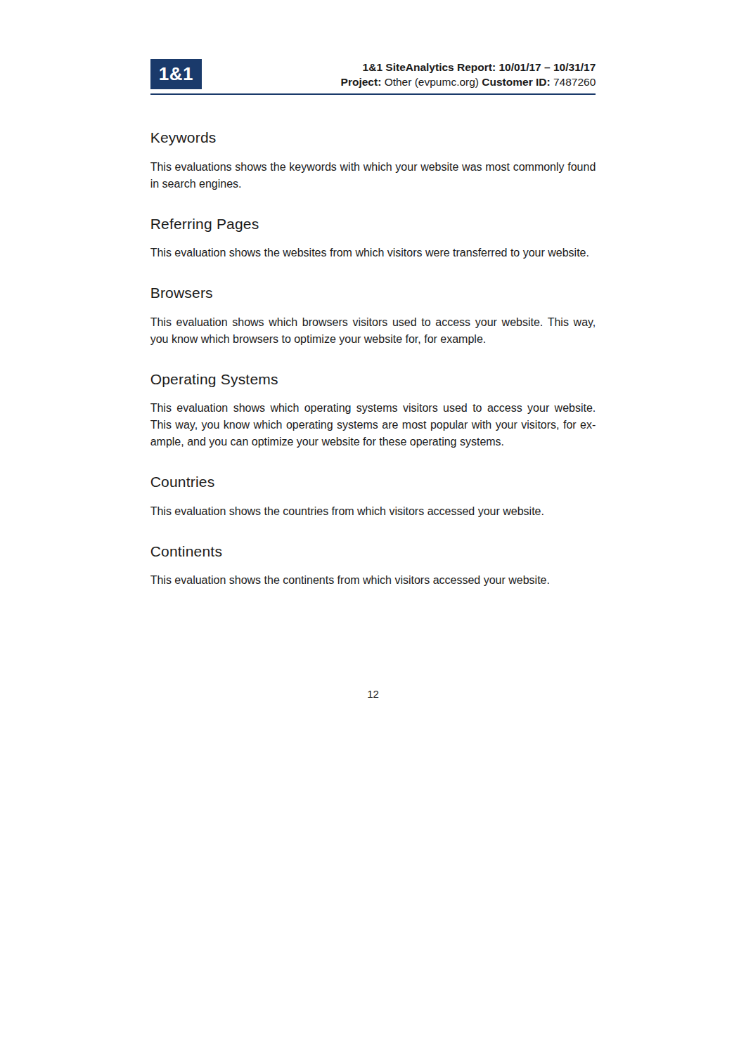1&1
1&1 SiteAnalytics Report: 10/01/17 – 10/31/17
Project: Other (evpumc.org) Customer ID: 7487260
Keywords
This evaluations shows the keywords with which your website was most commonly found in search engines.
Referring Pages
This evaluation shows the websites from which visitors were transferred to your website.
Browsers
This evaluation shows which browsers visitors used to access your website. This way, you know which browsers to optimize your website for, for example.
Operating Systems
This evaluation shows which operating systems visitors used to access your website. This way, you know which operating systems are most popular with your visitors, for example, and you can optimize your website for these operating systems.
Countries
This evaluation shows the countries from which visitors accessed your website.
Continents
This evaluation shows the continents from which visitors accessed your website.
12